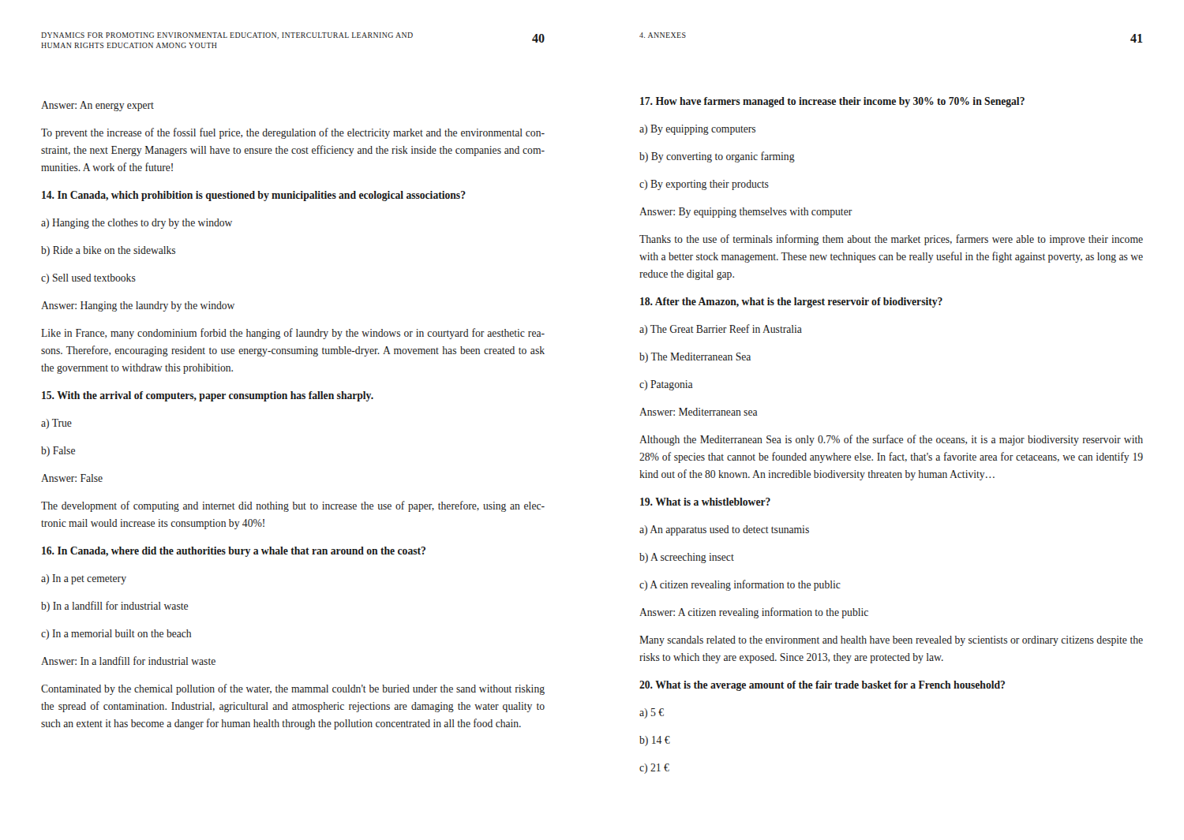Dynamics for promoting environmental education, intercultural learning and human rights education among youth
40
Answer: An energy expert
To prevent the increase of the fossil fuel price, the deregulation of the electricity market and the environmental constraint, the next Energy Managers will have to ensure the cost efficiency and the risk inside the companies and communities. A work of the future!
14. In Canada, which prohibition is questioned by municipalities and ecological associations?
a) Hanging the clothes to dry by the window
b) Ride a bike on the sidewalks
c) Sell used textbooks
Answer: Hanging the laundry by the window
Like in France, many condominium forbid the hanging of laundry by the windows or in courtyard for aesthetic reasons. Therefore, encouraging resident to use energy-consuming tumble-dryer. A movement has been created to ask the government to withdraw this prohibition.
15. With the arrival of computers, paper consumption has fallen sharply.
a) True
b) False
Answer: False
The development of computing and internet did nothing but to increase the use of paper, therefore, using an electronic mail would increase its consumption by 40%!
16. In Canada, where did the authorities bury a whale that ran around on the coast?
a) In a pet cemetery
b) In a landfill for industrial waste
c) In a memorial built on the beach
Answer: In a landfill for industrial waste
Contaminated by the chemical pollution of the water, the mammal couldn't be buried under the sand without risking the spread of contamination. Industrial, agricultural and atmospheric rejections are damaging the water quality to such an extent it has become a danger for human health through the pollution concentrated in all the food chain.
4. Annexes
41
17. How have farmers managed to increase their income by 30% to 70% in Senegal?
a) By equipping computers
b) By converting to organic farming
c) By exporting their products
Answer: By equipping themselves with computer
Thanks to the use of terminals informing them about the market prices, farmers were able to improve their income with a better stock management. These new techniques can be really useful in the fight against poverty, as long as we reduce the digital gap.
18. After the Amazon, what is the largest reservoir of biodiversity?
a) The Great Barrier Reef in Australia
b) The Mediterranean Sea
c) Patagonia
Answer: Mediterranean sea
Although the Mediterranean Sea is only 0.7% of the surface of the oceans, it is a major biodiversity reservoir with 28% of species that cannot be founded anywhere else. In fact, that's a favorite area for cetaceans, we can identify 19 kind out of the 80 known. An incredible biodiversity threaten by human Activity…
19. What is a whistleblower?
a) An apparatus used to detect tsunamis
b) A screeching insect
c) A citizen revealing information to the public
Answer: A citizen revealing information to the public
Many scandals related to the environment and health have been revealed by scientists or ordinary citizens despite the risks to which they are exposed. Since 2013, they are protected by law.
20. What is the average amount of the fair trade basket for a French household?
a) 5 €
b) 14 €
c) 21 €